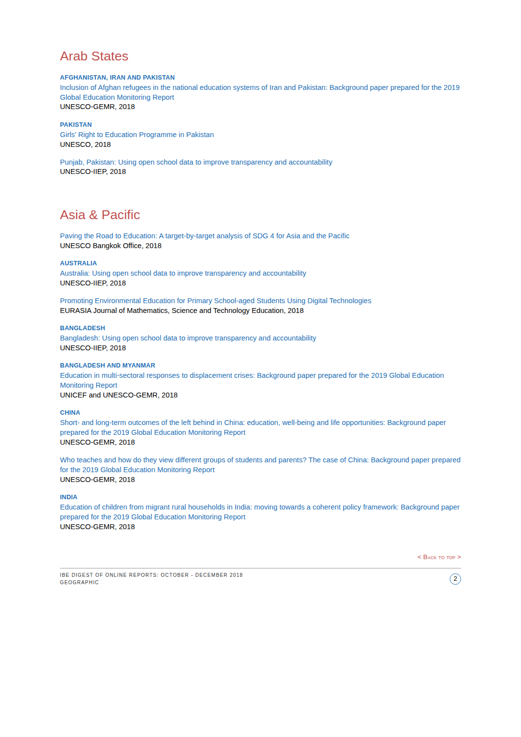Arab States
Afghanistan, Iran and Pakistan
Inclusion of Afghan refugees in the national education systems of Iran and Pakistan: Background paper prepared for the 2019 Global Education Monitoring Report
UNESCO-GEMR, 2018
Pakistan
Girls’ Right to Education Programme in Pakistan
UNESCO, 2018
Punjab, Pakistan: Using open school data to improve transparency and accountability
UNESCO-IIEP, 2018
Asia & Pacific
Paving the Road to Education: A target-by-target analysis of SDG 4 for Asia and the Pacific
UNESCO Bangkok Office, 2018
Australia
Australia: Using open school data to improve transparency and accountability
UNESCO-IIEP, 2018
Promoting Environmental Education for Primary School-aged Students Using Digital Technologies
EURASIA Journal of Mathematics, Science and Technology Education, 2018
Bangladesh
Bangladesh: Using open school data to improve transparency and accountability
UNESCO-IIEP, 2018
Bangladesh and Myanmar
Education in multi-sectoral responses to displacement crises: Background paper prepared for the 2019 Global Education Monitoring Report
UNICEF and UNESCO-GEMR, 2018
China
Short- and long-term outcomes of the left behind in China: education, well-being and life opportunities: Background paper prepared for the 2019 Global Education Monitoring Report
UNESCO-GEMR, 2018
Who teaches and how do they view different groups of students and parents? The case of China: Background paper prepared for the 2019 Global Education Monitoring Report
UNESCO-GEMR, 2018
India
Education of children from migrant rural households in India: moving towards a coherent policy framework: Background paper prepared for the 2019 Global Education Monitoring Report
UNESCO-GEMR, 2018
< Back to top >
IBE DIGEST OF ONLINE REPORTS: OCTOBER - DECEMBER 2018
GEOGRAPHIC
2